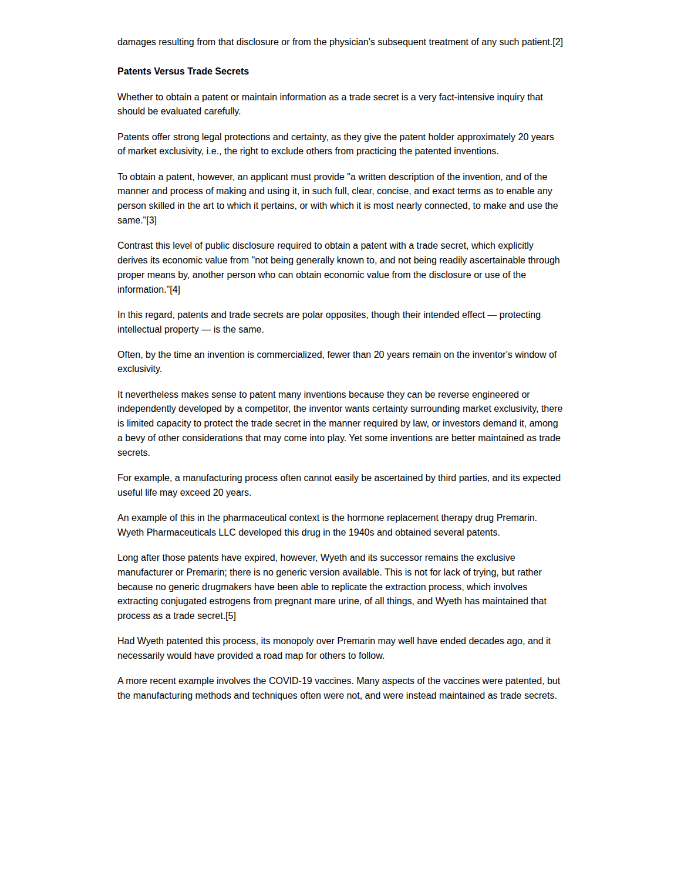damages resulting from that disclosure or from the physician's subsequent treatment of any such patient.[2]
Patents Versus Trade Secrets
Whether to obtain a patent or maintain information as a trade secret is a very fact-intensive inquiry that should be evaluated carefully.
Patents offer strong legal protections and certainty, as they give the patent holder approximately 20 years of market exclusivity, i.e., the right to exclude others from practicing the patented inventions.
To obtain a patent, however, an applicant must provide "a written description of the invention, and of the manner and process of making and using it, in such full, clear, concise, and exact terms as to enable any person skilled in the art to which it pertains, or with which it is most nearly connected, to make and use the same."[3]
Contrast this level of public disclosure required to obtain a patent with a trade secret, which explicitly derives its economic value from "not being generally known to, and not being readily ascertainable through proper means by, another person who can obtain economic value from the disclosure or use of the information."[4]
In this regard, patents and trade secrets are polar opposites, though their intended effect — protecting intellectual property — is the same.
Often, by the time an invention is commercialized, fewer than 20 years remain on the inventor's window of exclusivity.
It nevertheless makes sense to patent many inventions because they can be reverse engineered or independently developed by a competitor, the inventor wants certainty surrounding market exclusivity, there is limited capacity to protect the trade secret in the manner required by law, or investors demand it, among a bevy of other considerations that may come into play. Yet some inventions are better maintained as trade secrets.
For example, a manufacturing process often cannot easily be ascertained by third parties, and its expected useful life may exceed 20 years.
An example of this in the pharmaceutical context is the hormone replacement therapy drug Premarin. Wyeth Pharmaceuticals LLC developed this drug in the 1940s and obtained several patents.
Long after those patents have expired, however, Wyeth and its successor remains the exclusive manufacturer or Premarin; there is no generic version available. This is not for lack of trying, but rather because no generic drugmakers have been able to replicate the extraction process, which involves extracting conjugated estrogens from pregnant mare urine, of all things, and Wyeth has maintained that process as a trade secret.[5]
Had Wyeth patented this process, its monopoly over Premarin may well have ended decades ago, and it necessarily would have provided a road map for others to follow.
A more recent example involves the COVID-19 vaccines. Many aspects of the vaccines were patented, but the manufacturing methods and techniques often were not, and were instead maintained as trade secrets.